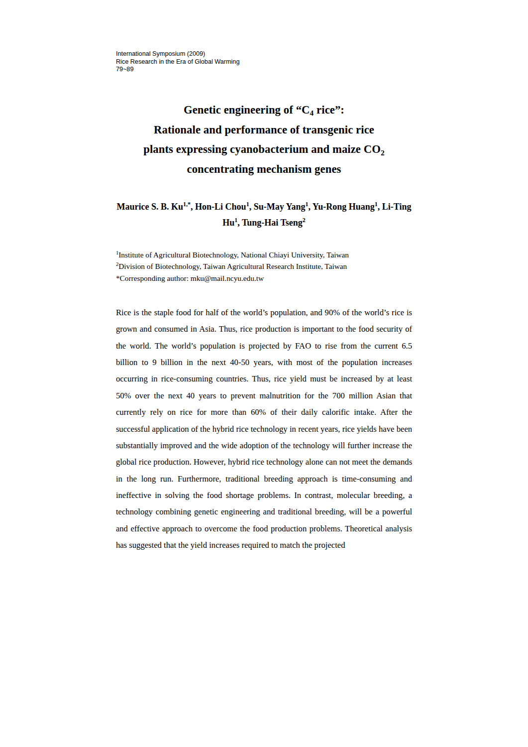International Symposium (2009)
Rice Research in the Era of Global Warming
79~89
Genetic engineering of “C4 rice”:
Rationale and performance of transgenic rice
plants expressing cyanobacterium and maize CO2
concentrating mechanism genes
Maurice S. B. Ku1,*, Hon-Li Chou1, Su-May Yang1, Yu-Rong Huang1, Li-Ting
Hu1, Tung-Hai Tseng2
1Institute of Agricultural Biotechnology, National Chiayi University, Taiwan
2Division of Biotechnology, Taiwan Agricultural Research Institute, Taiwan
*Corresponding author: mku@mail.ncyu.edu.tw
Rice is the staple food for half of the world’s population, and 90% of the world’s rice is grown and consumed in Asia. Thus, rice production is important to the food security of the world. The world’s population is projected by FAO to rise from the current 6.5 billion to 9 billion in the next 40-50 years, with most of the population increases occurring in rice-consuming countries. Thus, rice yield must be increased by at least 50% over the next 40 years to prevent malnutrition for the 700 million Asian that currently rely on rice for more than 60% of their daily calorific intake. After the successful application of the hybrid rice technology in recent years, rice yields have been substantially improved and the wide adoption of the technology will further increase the global rice production. However, hybrid rice technology alone can not meet the demands in the long run. Furthermore, traditional breeding approach is time-consuming and ineffective in solving the food shortage problems. In contrast, molecular breeding, a technology combining genetic engineering and traditional breeding, will be a powerful and effective approach to overcome the food production problems. Theoretical analysis has suggested that the yield increases required to match the projected